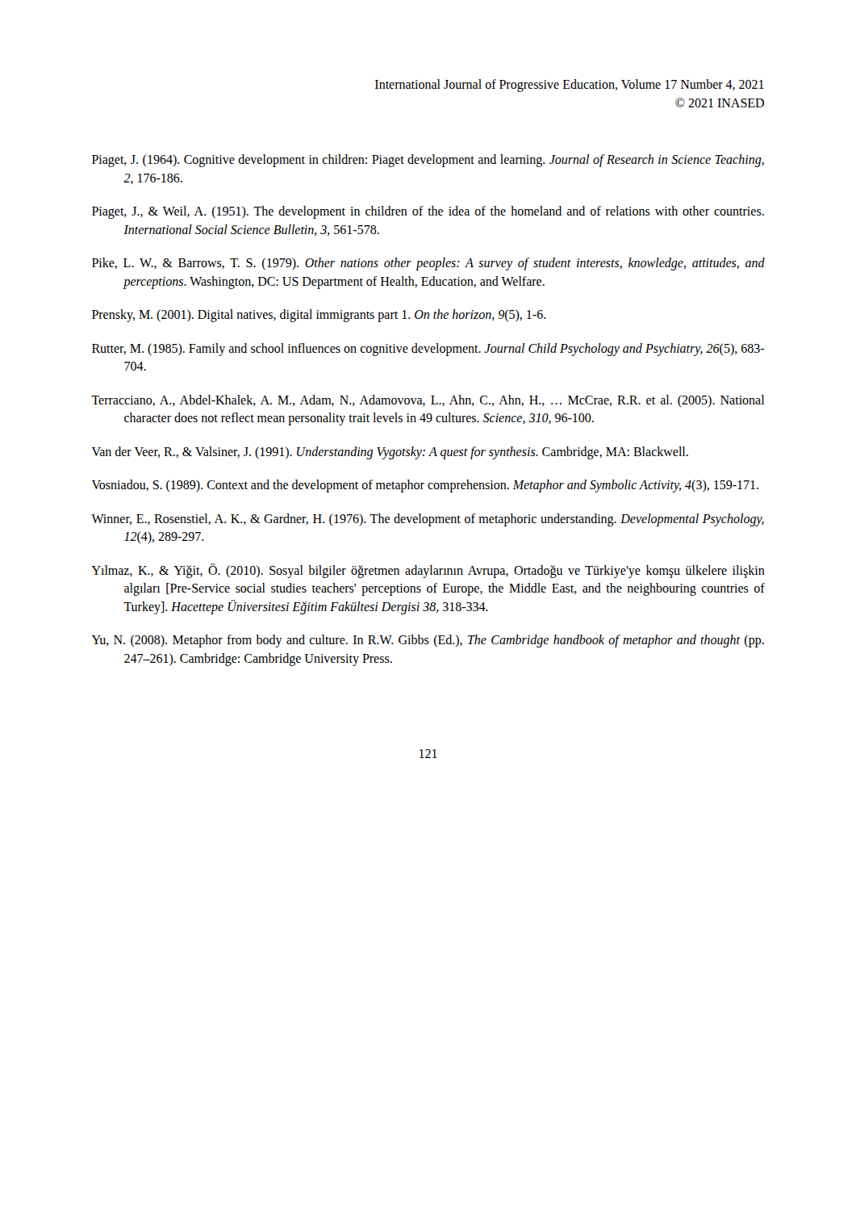International Journal of Progressive Education, Volume 17 Number 4, 2021
© 2021 INASED
Piaget, J. (1964). Cognitive development in children: Piaget development and learning. Journal of Research in Science Teaching, 2, 176-186.
Piaget, J., & Weil, A. (1951). The development in children of the idea of the homeland and of relations with other countries. International Social Science Bulletin, 3, 561-578.
Pike, L. W., & Barrows, T. S. (1979). Other nations other peoples: A survey of student interests, knowledge, attitudes, and perceptions. Washington, DC: US Department of Health, Education, and Welfare.
Prensky, M. (2001). Digital natives, digital immigrants part 1. On the horizon, 9(5), 1-6.
Rutter, M. (1985). Family and school influences on cognitive development. Journal Child Psychology and Psychiatry, 26(5), 683-704.
Terracciano, A., Abdel-Khalek, A. M., Adam, N., Adamovova, L., Ahn, C., Ahn, H., … McCrae, R.R. et al. (2005). National character does not reflect mean personality trait levels in 49 cultures. Science, 310, 96-100.
Van der Veer, R., & Valsiner, J. (1991). Understanding Vygotsky: A quest for synthesis. Cambridge, MA: Blackwell.
Vosniadou, S. (1989). Context and the development of metaphor comprehension. Metaphor and Symbolic Activity, 4(3), 159-171.
Winner, E., Rosenstiel, A. K., & Gardner, H. (1976). The development of metaphoric understanding. Developmental Psychology, 12(4), 289-297.
Yılmaz, K., & Yiğit, Ö. (2010). Sosyal bilgiler öğretmen adaylarının Avrupa, Ortadoğu ve Türkiye'ye komşu ülkelere ilişkin algıları [Pre-Service social studies teachers' perceptions of Europe, the Middle East, and the neighbouring countries of Turkey]. Hacettepe Üniversitesi Eğitim Fakültesi Dergisi 38, 318-334.
Yu, N. (2008). Metaphor from body and culture. In R.W. Gibbs (Ed.), The Cambridge handbook of metaphor and thought (pp. 247–261). Cambridge: Cambridge University Press.
121